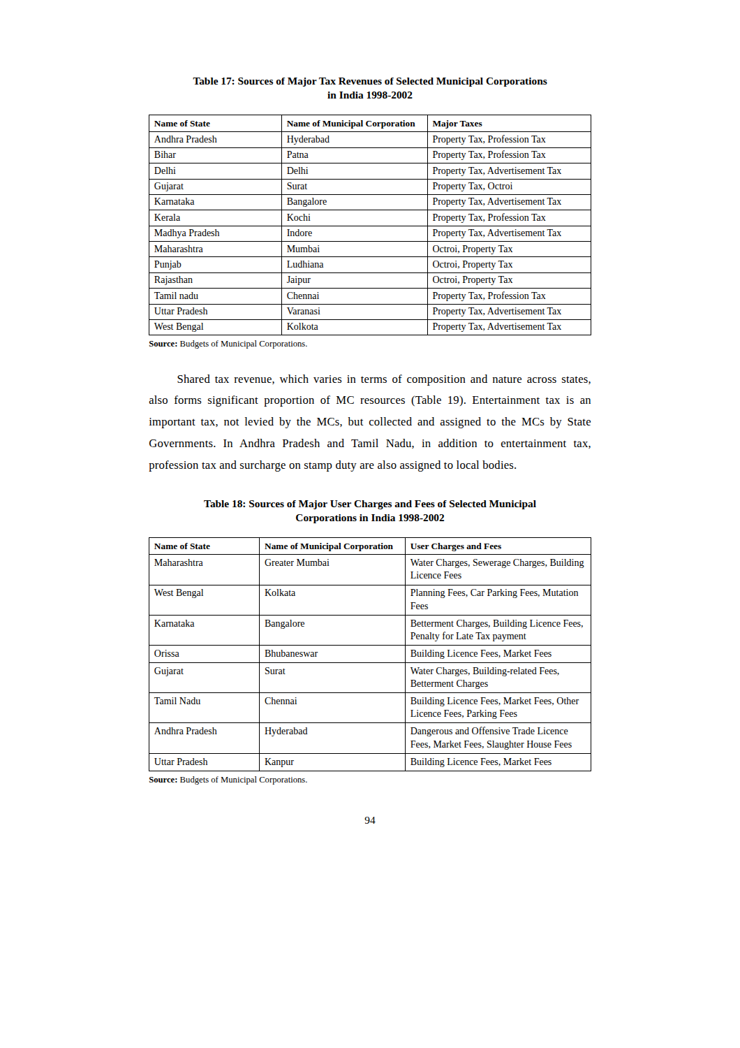Table 17: Sources of Major Tax Revenues of Selected Municipal Corporations
in India 1998-2002
| Name of State | Name of Municipal Corporation | Major Taxes |
| --- | --- | --- |
| Andhra Pradesh | Hyderabad | Property Tax, Profession Tax |
| Bihar | Patna | Property Tax, Profession Tax |
| Delhi | Delhi | Property Tax, Advertisement Tax |
| Gujarat | Surat | Property Tax, Octroi |
| Karnataka | Bangalore | Property Tax, Advertisement Tax |
| Kerala | Kochi | Property Tax, Profession Tax |
| Madhya Pradesh | Indore | Property Tax, Advertisement Tax |
| Maharashtra | Mumbai | Octroi, Property Tax |
| Punjab | Ludhiana | Octroi, Property Tax |
| Rajasthan | Jaipur | Octroi, Property Tax |
| Tamil nadu | Chennai | Property Tax, Profession Tax |
| Uttar Pradesh | Varanasi | Property Tax, Advertisement Tax |
| West Bengal | Kolkota | Property Tax, Advertisement Tax |
Source: Budgets of Municipal Corporations.
Shared tax revenue, which varies in terms of composition and nature across states, also forms significant proportion of MC resources (Table 19). Entertainment tax is an important tax, not levied by the MCs, but collected and assigned to the MCs by State Governments. In Andhra Pradesh and Tamil Nadu, in addition to entertainment tax, profession tax and surcharge on stamp duty are also assigned to local bodies.
Table 18: Sources of Major User Charges and Fees of Selected Municipal
Corporations in India 1998-2002
| Name of State | Name of Municipal Corporation | User Charges and Fees |
| --- | --- | --- |
| Maharashtra | Greater Mumbai | Water Charges, Sewerage Charges, Building Licence Fees |
| West Bengal | Kolkata | Planning Fees, Car Parking Fees, Mutation Fees |
| Karnataka | Bangalore | Betterment Charges, Building Licence Fees, Penalty for Late Tax payment |
| Orissa | Bhubaneswar | Building Licence Fees, Market Fees |
| Gujarat | Surat | Water Charges, Building-related Fees, Betterment Charges |
| Tamil Nadu | Chennai | Building Licence Fees, Market Fees, Other Licence Fees, Parking Fees |
| Andhra Pradesh | Hyderabad | Dangerous and Offensive Trade Licence Fees, Market Fees, Slaughter House Fees |
| Uttar Pradesh | Kanpur | Building Licence Fees, Market Fees |
Source: Budgets of Municipal Corporations.
94